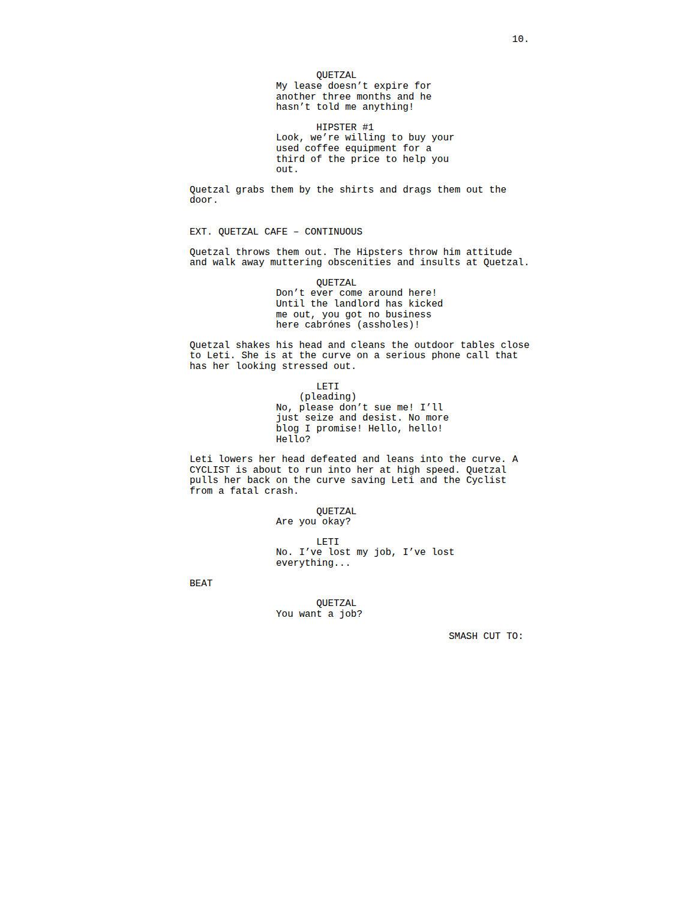10.
Quetzal
My lease doesn’t expire for another three months and he hasn’t told me anything!
Hipster #1
Look, we’re willing to buy your used coffee equipment for a third of the price to help you out.
Quetzal grabs them by the shirts and drags them out the door.
EXT. QUETZAL CAFE – CONTINUOUS
Quetzal throws them out. The Hipsters throw him attitude and walk away muttering obscenities and insults at Quetzal.
Quetzal
Don’t ever come around here! Until the landlord has kicked me out, you got no business here cabrónes (assholes)!
Quetzal shakes his head and cleans the outdoor tables close to Leti. She is at the curve on a serious phone call that has her looking stressed out.
Leti
(pleading)
No, please don’t sue me! I’ll just seize and desist. No more blog I promise! Hello, hello! Hello?
Leti lowers her head defeated and leans into the curve. A CYCLIST is about to run into her at high speed. Quetzal pulls her back on the curve saving Leti and the Cyclist from a fatal crash.
Quetzal
Are you okay?
Leti
No. I’ve lost my job, I’ve lost everything...
Beat
Quetzal
You want a job?
SMASH CUT TO: